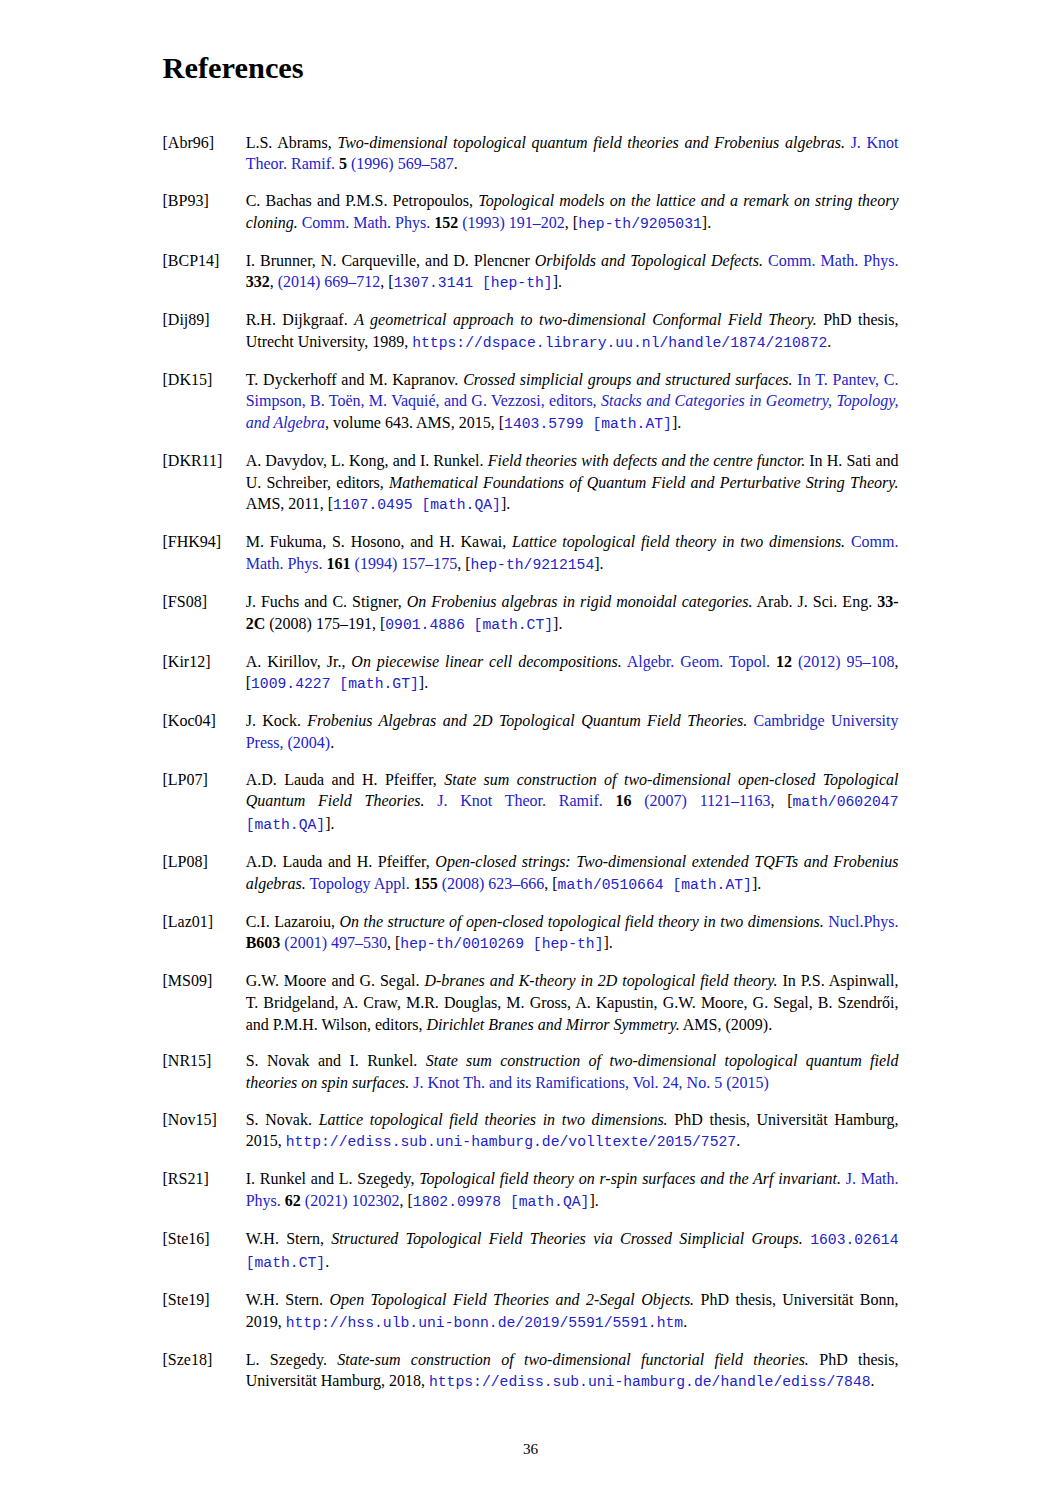References
[Abr96]
L.S. Abrams, Two-dimensional topological quantum field theories and Frobenius algebras. J. Knot Theor. Ramif. 5 (1996) 569–587.
[BP93]
C. Bachas and P.M.S. Petropoulos, Topological models on the lattice and a remark on string theory cloning. Comm. Math. Phys. 152 (1993) 191–202, [hep-th/9205031].
[BCP14]
I. Brunner, N. Carqueville, and D. Plencner Orbifolds and Topological Defects. Comm. Math. Phys. 332, (2014) 669–712, [1307.3141 [hep-th]].
[Dij89]
R.H. Dijkgraaf. A geometrical approach to two-dimensional Conformal Field Theory. PhD thesis, Utrecht University, 1989, https://dspace.library.uu.nl/handle/1874/210872.
[DK15]
T. Dyckerhoff and M. Kapranov. Crossed simplicial groups and structured surfaces. In T. Pantev, C. Simpson, B. Toën, M. Vaquié, and G. Vezzosi, editors, Stacks and Categories in Geometry, Topology, and Algebra, volume 643. AMS, 2015, [1403.5799 [math.AT]].
[DKR11]
A. Davydov, L. Kong, and I. Runkel. Field theories with defects and the centre functor. In H. Sati and U. Schreiber, editors, Mathematical Foundations of Quantum Field and Perturbative String Theory. AMS, 2011, [1107.0495 [math.QA]].
[FHK94]
M. Fukuma, S. Hosono, and H. Kawai, Lattice topological field theory in two dimensions. Comm. Math. Phys. 161 (1994) 157–175, [hep-th/9212154].
[FS08]
J. Fuchs and C. Stigner, On Frobenius algebras in rigid monoidal categories. Arab. J. Sci. Eng. 33-2C (2008) 175–191, [0901.4886 [math.CT]].
[Kir12]
A. Kirillov, Jr., On piecewise linear cell decompositions. Algebr. Geom. Topol. 12 (2012) 95–108, [1009.4227 [math.GT]].
[Koc04]
J. Kock. Frobenius Algebras and 2D Topological Quantum Field Theories. Cambridge University Press, (2004).
[LP07]
A.D. Lauda and H. Pfeiffer, State sum construction of two-dimensional open-closed Topological Quantum Field Theories. J. Knot Theor. Ramif. 16 (2007) 1121–1163, [math/0602047 [math.QA]].
[LP08]
A.D. Lauda and H. Pfeiffer, Open-closed strings: Two-dimensional extended TQFTs and Frobenius algebras. Topology Appl. 155 (2008) 623–666, [math/0510664 [math.AT]].
[Laz01]
C.I. Lazaroiu, On the structure of open-closed topological field theory in two dimensions. Nucl.Phys. B603 (2001) 497–530, [hep-th/0010269 [hep-th]].
[MS09]
G.W. Moore and G. Segal. D-branes and K-theory in 2D topological field theory. In P.S. Aspinwall, T. Bridgeland, A. Craw, M.R. Douglas, M. Gross, A. Kapustin, G.W. Moore, G. Segal, B. Szendrői, and P.M.H. Wilson, editors, Dirichlet Branes and Mirror Symmetry. AMS, (2009).
[NR15]
S. Novak and I. Runkel. State sum construction of two-dimensional topological quantum field theories on spin surfaces. J. Knot Th. and its Ramifications, Vol. 24, No. 5 (2015)
[Nov15]
S. Novak. Lattice topological field theories in two dimensions. PhD thesis, Universität Hamburg, 2015, http://ediss.sub.uni-hamburg.de/volltexte/2015/7527.
[RS21]
I. Runkel and L. Szegedy, Topological field theory on r-spin surfaces and the Arf invariant. J. Math. Phys. 62 (2021) 102302, [1802.09978 [math.QA]].
[Ste16]
W.H. Stern, Structured Topological Field Theories via Crossed Simplicial Groups. 1603.02614 [math.CT].
[Ste19]
W.H. Stern. Open Topological Field Theories and 2-Segal Objects. PhD thesis, Universität Bonn, 2019, http://hss.ulb.uni-bonn.de/2019/5591/5591.htm.
[Sze18]
L. Szegedy. State-sum construction of two-dimensional functorial field theories. PhD thesis, Universität Hamburg, 2018, https://ediss.sub.uni-hamburg.de/handle/ediss/7848.
36